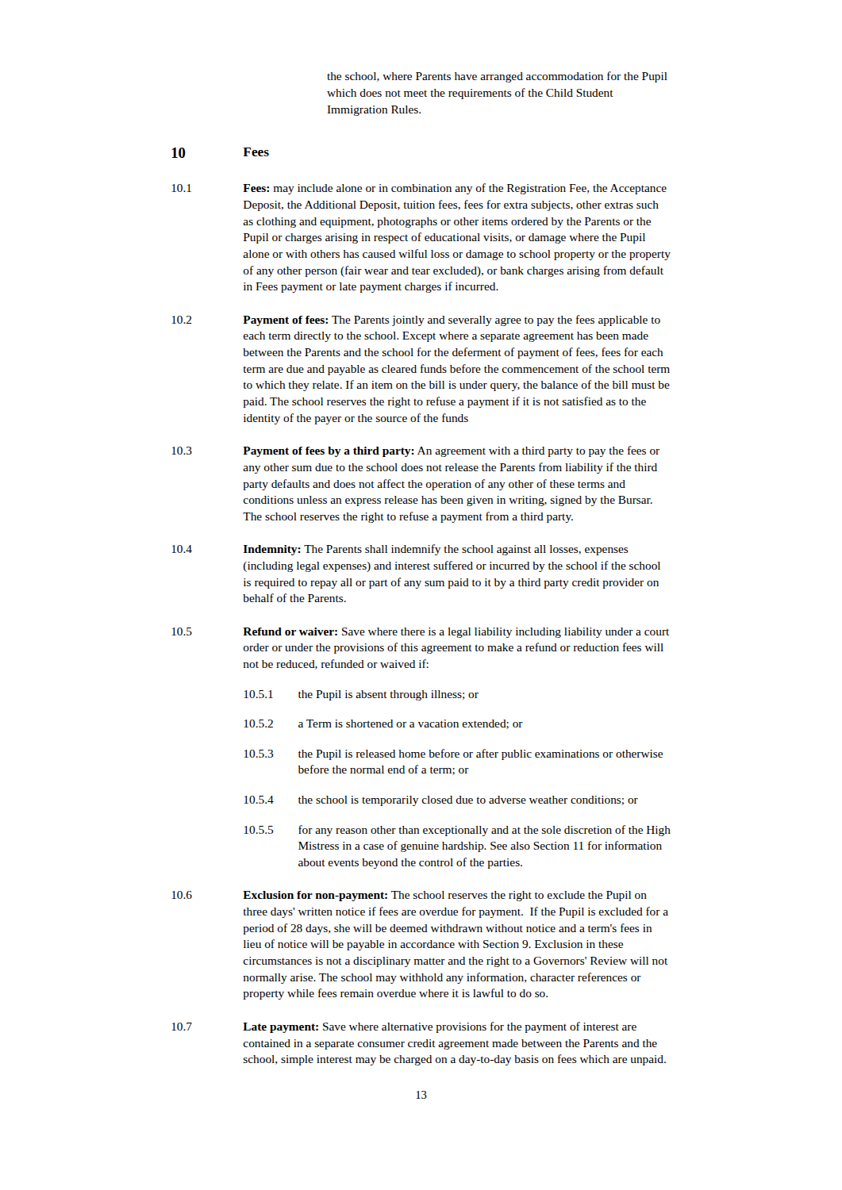the school, where Parents have arranged accommodation for the Pupil which does not meet the requirements of the Child Student Immigration Rules.
10 Fees
10.1
Fees: may include alone or in combination any of the Registration Fee, the Acceptance Deposit, the Additional Deposit, tuition fees, fees for extra subjects, other extras such as clothing and equipment, photographs or other items ordered by the Parents or the Pupil or charges arising in respect of educational visits, or damage where the Pupil alone or with others has caused wilful loss or damage to school property or the property of any other person (fair wear and tear excluded), or bank charges arising from default in Fees payment or late payment charges if incurred.
10.2
Payment of fees: The Parents jointly and severally agree to pay the fees applicable to each term directly to the school. Except where a separate agreement has been made between the Parents and the school for the deferment of payment of fees, fees for each term are due and payable as cleared funds before the commencement of the school term to which they relate. If an item on the bill is under query, the balance of the bill must be paid. The school reserves the right to refuse a payment if it is not satisfied as to the identity of the payer or the source of the funds
10.3
Payment of fees by a third party: An agreement with a third party to pay the fees or any other sum due to the school does not release the Parents from liability if the third party defaults and does not affect the operation of any other of these terms and conditions unless an express release has been given in writing, signed by the Bursar. The school reserves the right to refuse a payment from a third party.
10.4
Indemnity: The Parents shall indemnify the school against all losses, expenses (including legal expenses) and interest suffered or incurred by the school if the school is required to repay all or part of any sum paid to it by a third party credit provider on behalf of the Parents.
10.5
Refund or waiver: Save where there is a legal liability including liability under a court order or under the provisions of this agreement to make a refund or reduction fees will not be reduced, refunded or waived if:
10.5.1
the Pupil is absent through illness; or
10.5.2
a Term is shortened or a vacation extended; or
10.5.3
the Pupil is released home before or after public examinations or otherwise before the normal end of a term; or
10.5.4
the school is temporarily closed due to adverse weather conditions; or
10.5.5
for any reason other than exceptionally and at the sole discretion of the High Mistress in a case of genuine hardship. See also Section 11 for information about events beyond the control of the parties.
10.6
Exclusion for non-payment: The school reserves the right to exclude the Pupil on three days' written notice if fees are overdue for payment. If the Pupil is excluded for a period of 28 days, she will be deemed withdrawn without notice and a term's fees in lieu of notice will be payable in accordance with Section 9. Exclusion in these circumstances is not a disciplinary matter and the right to a Governors' Review will not normally arise. The school may withhold any information, character references or property while fees remain overdue where it is lawful to do so.
10.7
Late payment: Save where alternative provisions for the payment of interest are contained in a separate consumer credit agreement made between the Parents and the school, simple interest may be charged on a day-to-day basis on fees which are unpaid.
13